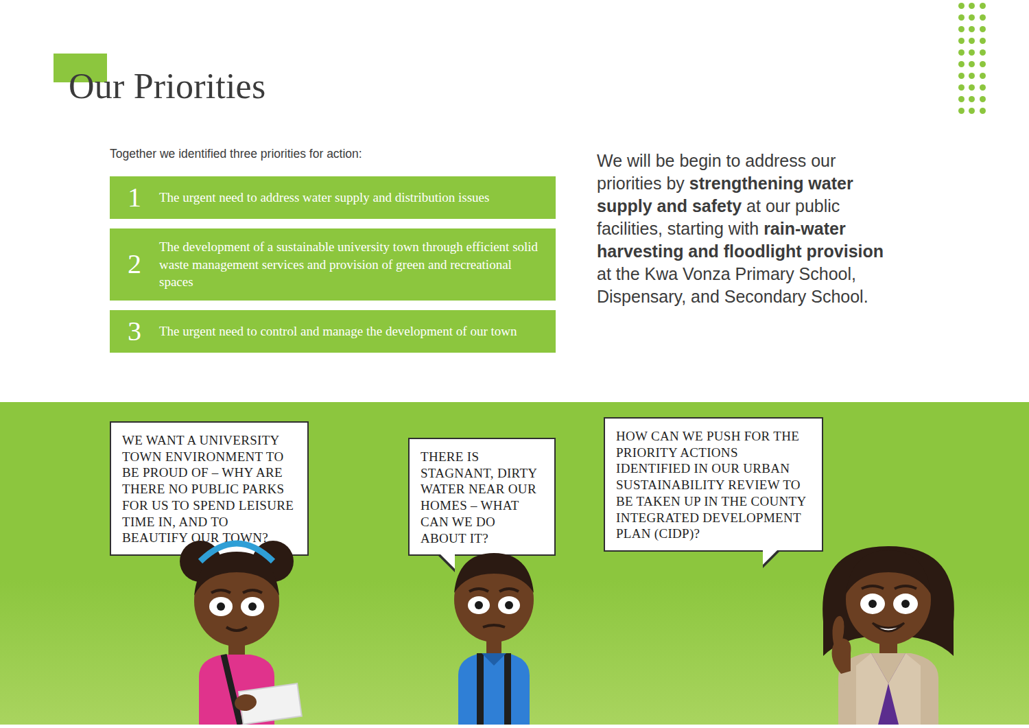Our Priorities
Together we identified three priorities for action:
1
The urgent need to address water supply and distribution issues
2
The development of a sustainable university town through efficient solid waste management services and provision of green and recreational spaces
3
The urgent need to control and manage the development of our town
We will be begin to address our priorities by strengthening water supply and safety at our public facilities, starting with rain-water harvesting and floodlight provision at the Kwa Vonza Primary School, Dispensary, and Secondary School.
We want a university town environment to be proud of – why are there no public parks for us to spend leisure time in, and to beautify our town?
There is stagnant, dirty water near our homes – what can we do about it?
How can we push for the priority actions identified in our urban sustainability review to be taken up in the County Integrated Development Plan (CIDP)?